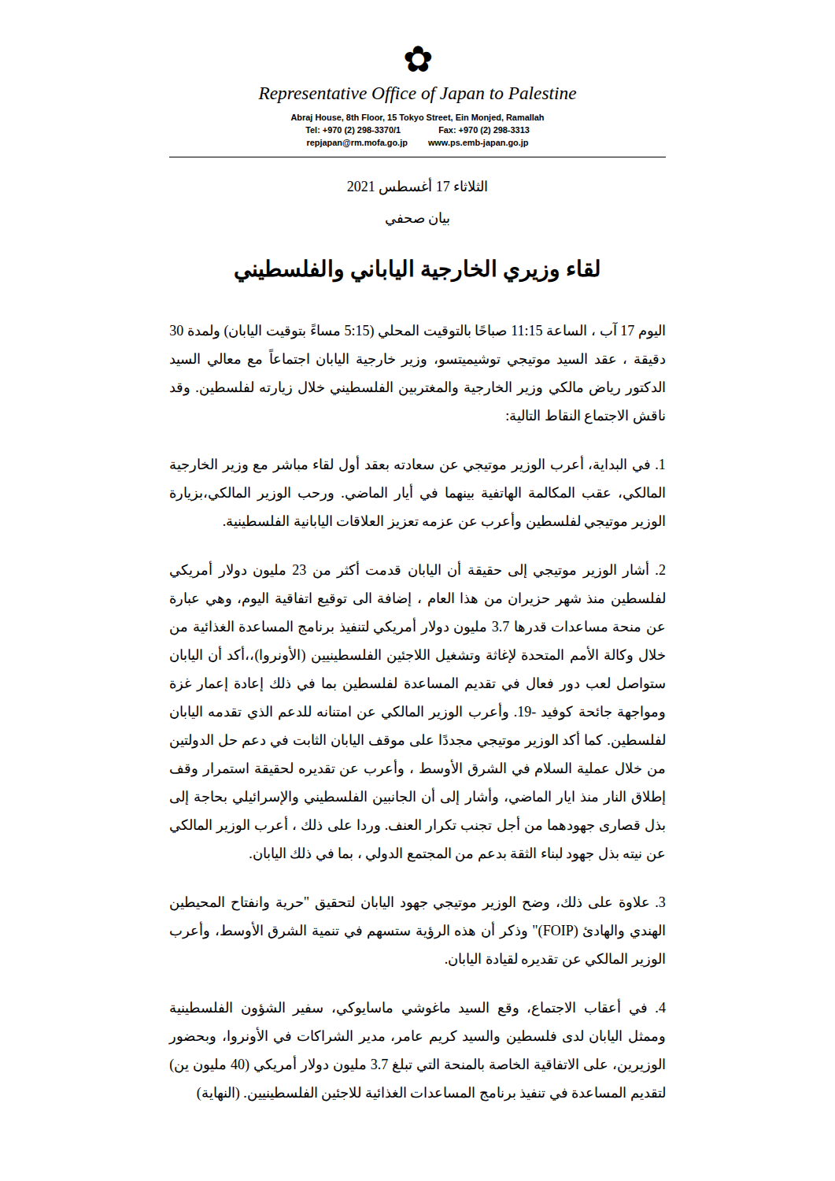✿
Representative Office of Japan to Palestine
Abraj House, 8th Floor, 15 Tokyo Street, Ein Monjed, Ramallah
Tel: +970 (2) 298-3370/1 Fax: +970 (2) 298-3313
repjapan@rm.mofa.go.jp www.ps.emb-japan.go.jp
الثلاثاء 17 أغسطس 2021
بيان صحفي
لقاء وزيري الخارجية الياباني والفلسطيني
اليوم 17 آب ، الساعة 11:15 صباحًا بالتوقيت المحلي (5:15 مساءً بتوقيت اليابان) ولمدة 30 دقيقة ، عقد السيد موتيجي توشيميتسو، وزير خارجية اليابان اجتماعاً مع معالي السيد الدكتور رياض مالكي وزير الخارجية والمغتربين الفلسطيني خلال زيارته لفلسطين. وقد ناقش الاجتماع النقاط التالية:
1. في البداية، أعرب الوزير موتيجي عن سعادته بعقد أول لقاء مباشر مع وزير الخارجية المالكي، عقب المكالمة الهاتفية بينهما في أيار الماضي. ورحب الوزير المالكي،بزيارة الوزير موتيجي لفلسطين وأعرب عن عزمه تعزيز العلاقات اليابانية الفلسطينية.
2. أشار الوزير موتيجي إلى حقيقة أن اليابان قدمت أكثر من 23 مليون دولار أمريكي لفلسطين منذ شهر حزيران من هذا العام ، إضافة الى توقيع اتفاقية اليوم، وهي عبارة عن منحة مساعدات قدرها 3.7 مليون دولار أمريكي لتنفيذ برنامج المساعدة الغذائية من خلال وكالة الأمم المتحدة لإغاثة وتشغيل اللاجئين الفلسطينيين (الأونروا)،،أكد أن اليابان ستواصل لعب دور فعال في تقديم المساعدة لفلسطين بما في ذلك إعادة إعمار غزة ومواجهة جائحة كوفيد -19. وأعرب الوزير المالكي عن امتنانه للدعم الذي تقدمه اليابان لفلسطين. كما أكد الوزير موتيجي مجددًا على موقف اليابان الثابت في دعم حل الدولتين من خلال عملية السلام في الشرق الأوسط ، وأعرب عن تقديره لحقيقة استمرار وقف إطلاق النار منذ ايار الماضي، وأشار إلى أن الجانبين الفلسطيني والإسرائيلي بحاجة إلى بذل قصارى جهودهما من أجل تجنب تكرار العنف. وردا على ذلك ، أعرب الوزير المالكي عن نيته بذل جهود لبناء الثقة بدعم من المجتمع الدولي ، بما في ذلك اليابان.
3. علاوة على ذلك، وضح الوزير موتيجي جهود اليابان لتحقيق "حرية وانفتاح المحيطين الهندي والهادئ (FOIP)" وذكر أن هذه الرؤية ستسهم في تنمية الشرق الأوسط، وأعرب الوزير المالكي عن تقديره لقيادة اليابان.
4. في أعقاب الاجتماع، وقع السيد ماغوشي ماسايوكي، سفير الشؤون الفلسطينية وممثل اليابان لدى فلسطين والسيد كريم عامر، مدير الشراكات في الأونروا، وبحضور الوزيرين، على الاتفاقية الخاصة بالمنحة التي تبلغ 3.7 مليون دولار أمريكي (40 مليون ين) لتقديم المساعدة في تنفيذ برنامج المساعدات الغذائية للاجئين الفلسطينيين. (النهاية)